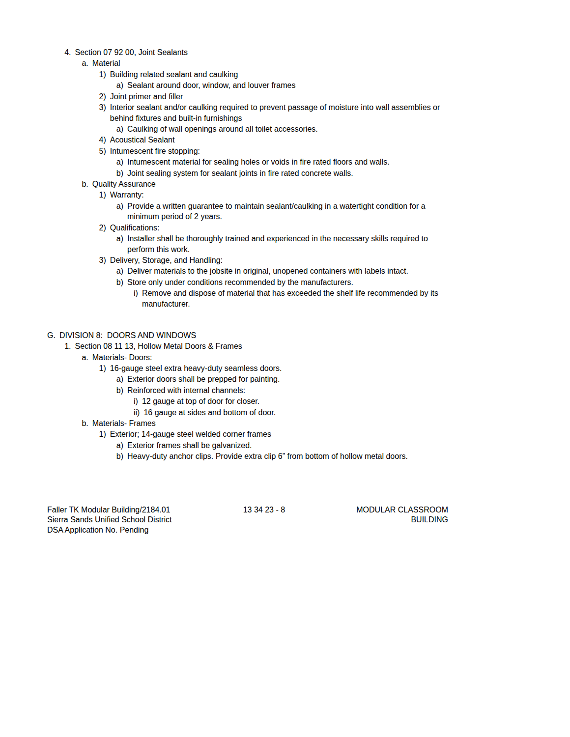4. Section 07 92 00, Joint Sealants
a. Material
1) Building related sealant and caulking
a) Sealant around door, window, and louver frames
2) Joint primer and filler
3) Interior sealant and/or caulking required to prevent passage of moisture into wall assemblies or behind fixtures and built-in furnishings
a) Caulking of wall openings around all toilet accessories.
4) Acoustical Sealant
5) Intumescent fire stopping:
a) Intumescent material for sealing holes or voids in fire rated floors and walls.
b) Joint sealing system for sealant joints in fire rated concrete walls.
b. Quality Assurance
1) Warranty:
a) Provide a written guarantee to maintain sealant/caulking in a watertight condition for a minimum period of 2 years.
2) Qualifications:
a) Installer shall be thoroughly trained and experienced in the necessary skills required to perform this work.
3) Delivery, Storage, and Handling:
a) Deliver materials to the jobsite in original, unopened containers with labels intact.
b) Store only under conditions recommended by the manufacturers.
i) Remove and dispose of material that has exceeded the shelf life recommended by its manufacturer.
G. DIVISION 8: DOORS AND WINDOWS
1. Section 08 11 13, Hollow Metal Doors & Frames
a. Materials- Doors:
1) 16-gauge steel extra heavy-duty seamless doors.
a) Exterior doors shall be prepped for painting.
b) Reinforced with internal channels:
i) 12 gauge at top of door for closer.
ii) 16 gauge at sides and bottom of door.
b. Materials- Frames
1) Exterior; 14-gauge steel welded corner frames
a) Exterior frames shall be galvanized.
b) Heavy-duty anchor clips. Provide extra clip 6” from bottom of hollow metal doors.
Faller TK Modular Building/2184.01
Sierra Sands Unified School District
DSA Application No. Pending
13 34 23 - 8
MODULAR CLASSROOM
BUILDING